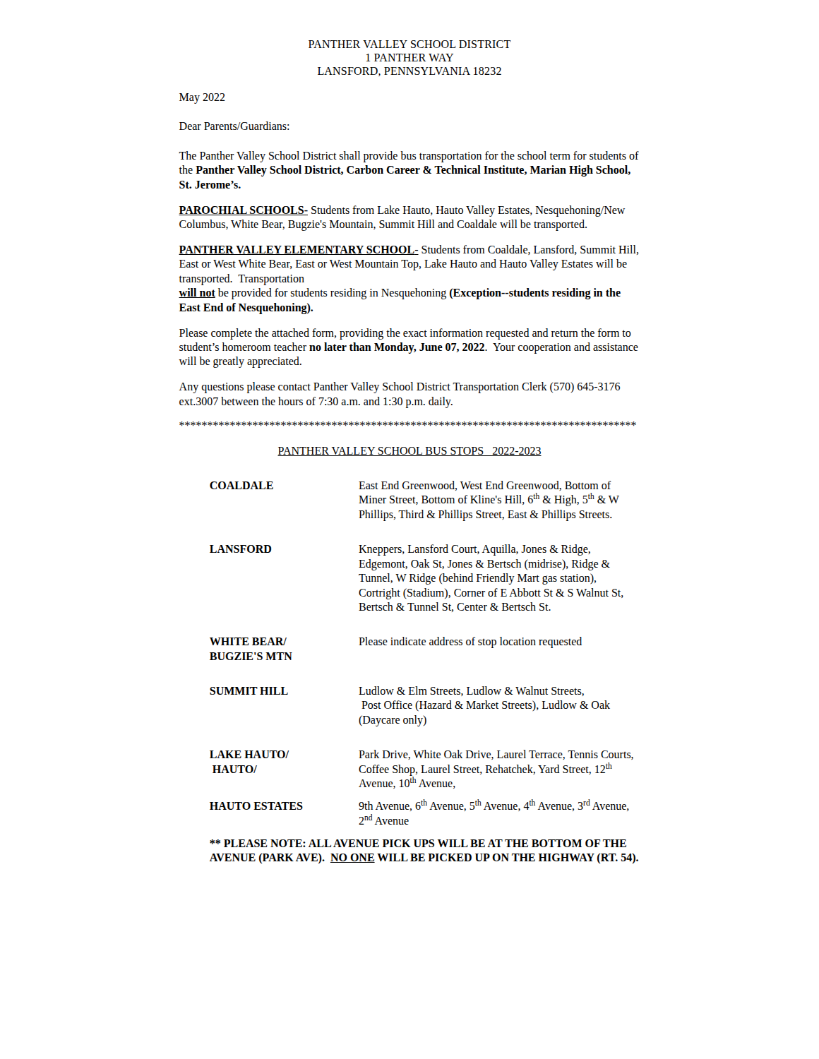PANTHER VALLEY SCHOOL DISTRICT
1 PANTHER WAY
LANSFORD, PENNSYLVANIA 18232
May 2022
Dear Parents/Guardians:
The Panther Valley School District shall provide bus transportation for the school term for students of the Panther Valley School District, Carbon Career & Technical Institute, Marian High School, St. Jerome’s.
PAROCHIAL SCHOOLS- Students from Lake Hauto, Hauto Valley Estates, Nesquehoning/New Columbus, White Bear, Bugzie's Mountain, Summit Hill and Coaldale will be transported.
PANTHER VALLEY ELEMENTARY SCHOOL- Students from Coaldale, Lansford, Summit Hill, East or West White Bear, East or West Mountain Top, Lake Hauto and Hauto Valley Estates will be transported. Transportation
will not be provided for students residing in Nesquehoning (Exception--students residing in the East End of Nesquehoning).
Please complete the attached form, providing the exact information requested and return the form to student’s homeroom teacher no later than Monday, June 07, 2022. Your cooperation and assistance will be greatly appreciated.
Any questions please contact Panther Valley School District Transportation Clerk (570) 645-3176 ext.3007 between the hours of 7:30 a.m. and 1:30 p.m. daily.
*********************************************************************************
PANTHER VALLEY SCHOOL BUS STOPS 2022-2023
| COALDALE | East End Greenwood, West End Greenwood, Bottom of Miner Street, Bottom of Kline's Hill, 6 th & High, 5 th & W Phillips, Third & Phillips Street, East & Phillips Streets. |
| LANSFORD | Kneppers, Lansford Court, Aquilla, Jones & Ridge, Edgemont, Oak St, Jones & Bertsch (midrise), Ridge & Tunnel, W Ridge (behind Friendly Mart gas station), Cortright (Stadium), Corner of E Abbott St & S Walnut St, Bertsch & Tunnel St, Center & Bertsch St. |
| WHITE BEAR/ BUGZIE'S MTN | Please indicate address of stop location requested |
| SUMMIT HILL | Ludlow & Elm Streets, Ludlow & Walnut Streets, Post Office (Hazard & Market Streets), Ludlow & Oak (Daycare only) |
| LAKE HAUTO/ HAUTO/ | Park Drive, White Oak Drive, Laurel Terrace, Tennis Courts, Coffee Shop, Laurel Street, Rehatchek, Yard Street, 12 th Avenue, 10 th Avenue, |
| HAUTO ESTATES | 9th Avenue, 6 th Avenue, 5 th Avenue, 4 th Avenue, 3 rd Avenue, 2 nd Avenue |
** PLEASE NOTE: ALL AVENUE PICK UPS WILL BE AT THE BOTTOM OF THE AVENUE (PARK AVE). NO ONE WILL BE PICKED UP ON THE HIGHWAY (RT. 54).